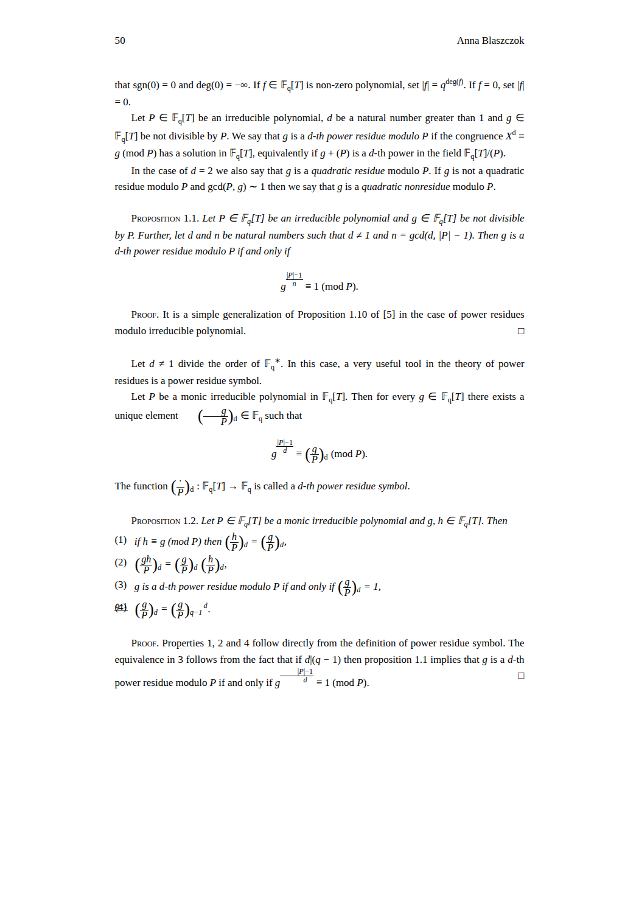50 Anna Blaszczok
that sgn(0) = 0 and deg(0) = −∞. If f ∈ 𝔽q[T] is non-zero polynomial, set |f| = qdeg(f). If f = 0, set |f| = 0.
Let P ∈ 𝔽q[T] be an irreducible polynomial, d be a natural number greater than 1 and g ∈ 𝔽q[T] be not divisible by P. We say that g is a d-th power residue modulo P if the congruence Xd ≡ g (mod P) has a solution in 𝔽q[T], equivalently if g + (P) is a d-th power in the field 𝔽q[T]/(P).
In the case of d = 2 we also say that g is a quadratic residue modulo P. If g is not a quadratic residue modulo P and gcd(P, g) ∼ 1 then we say that g is a quadratic nonresidue modulo P.
Proposition 1.1. Let P ∈ 𝔽q[T] be an irreducible polynomial and g ∈ 𝔽q[T] be not divisible by P. Further, let d and n be natural numbers such that d ≠ 1 and n = gcd(d, |P| − 1). Then g is a d-th power residue modulo P if and only if
g|P|−1 n ≡ 1 (mod P).
Proof. It is a simple generalization of Proposition 1.10 of [5] in the case of power residues modulo irreducible polynomial. □
Let d ≠ 1 divide the order of 𝔽q∗. In this case, a very useful tool in the theory of power residues is a power residue symbol.
Let P be a monic irreducible polynomial in 𝔽q[T]. Then for every g ∈ 𝔽q[T] there exists a unique element (gP) d ∈ 𝔽q such that
g|P|−1 d ≡ (gP) d (mod P).
The function (·P) d : 𝔽q[T] → 𝔽q is called a d-th power residue symbol.
Proposition 1.2. Let P ∈ 𝔽q[T] be a monic irreducible polynomial and g, h ∈ 𝔽q[T]. Then
(1) if h ≡ g (mod P) then (hP) d = (gP) d,
(2) (gh P) d = (gP) d (hP) d,
(3) g is a d-th power residue modulo P if and only if (gP) d = 1,
(4) (gP) d = (gP) q−1 q−1 d.
Proof. Properties 1, 2 and 4 follow directly from the definition of power residue symbol. The equivalence in 3 follows from the fact that if d|(q − 1) then proposition 1.1 implies that g is a d-th power residue modulo P if and only if g|P|−1 d ≡ 1 (mod P). □